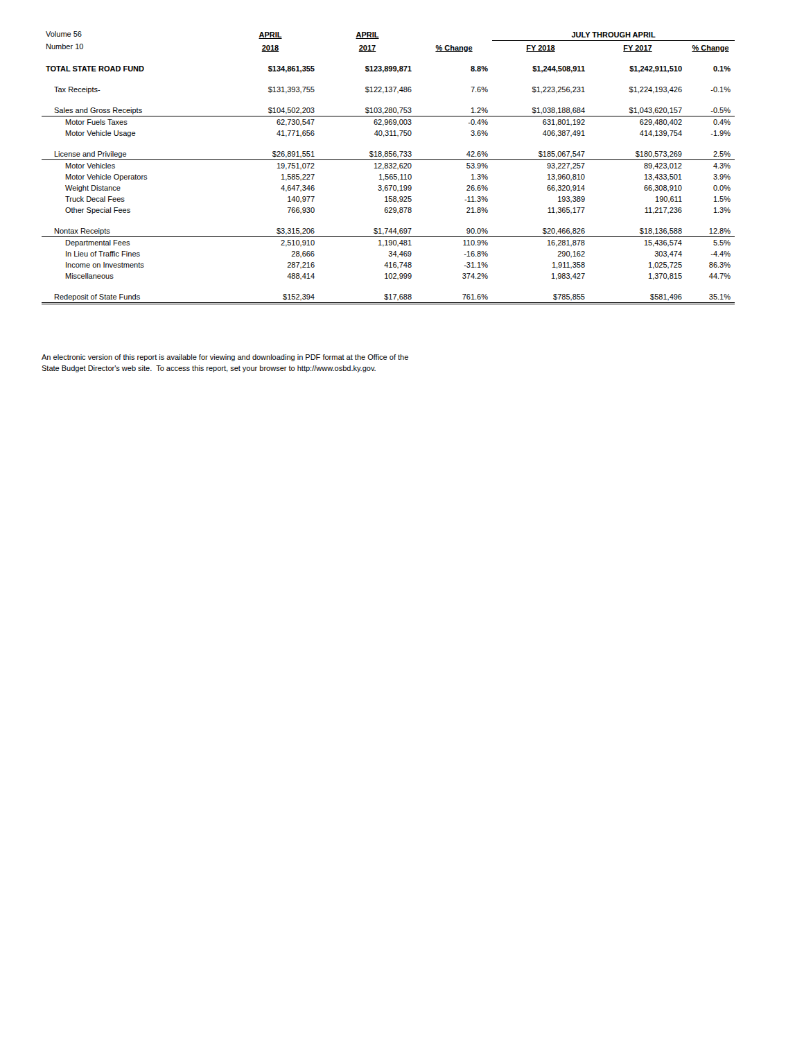| Volume 56 | APRIL | APRIL | | JULY THROUGH APRIL |
| Number 10 | 2018 | 2017 | % Change | FY 2018 | FY 2017 | % Change |
| TOTAL STATE ROAD FUND | $134,861,355 | $123,899,871 | 8.8% | $1,244,508,911 | $1,242,911,510 | 0.1% |
| Tax Receipts- | $131,393,755 | $122,137,486 | 7.6% | $1,223,256,231 | $1,224,193,426 | -0.1% |
| Sales and Gross Receipts | $104,502,203 | $103,280,753 | 1.2% | $1,038,188,684 | $1,043,620,157 | -0.5% |
| Motor Fuels Taxes | 62,730,547 | 62,969,003 | -0.4% | 631,801,192 | 629,480,402 | 0.4% |
| Motor Vehicle Usage | 41,771,656 | 40,311,750 | 3.6% | 406,387,491 | 414,139,754 | -1.9% |
| License and Privilege | $26,891,551 | $18,856,733 | 42.6% | $185,067,547 | $180,573,269 | 2.5% |
| Motor Vehicles | 19,751,072 | 12,832,620 | 53.9% | 93,227,257 | 89,423,012 | 4.3% |
| Motor Vehicle Operators | 1,585,227 | 1,565,110 | 1.3% | 13,960,810 | 13,433,501 | 3.9% |
| Weight Distance | 4,647,346 | 3,670,199 | 26.6% | 66,320,914 | 66,308,910 | 0.0% |
| Truck Decal Fees | 140,977 | 158,925 | -11.3% | 193,389 | 190,611 | 1.5% |
| Other Special Fees | 766,930 | 629,878 | 21.8% | 11,365,177 | 11,217,236 | 1.3% |
| Nontax Receipts | $3,315,206 | $1,744,697 | 90.0% | $20,466,826 | $18,136,588 | 12.8% |
| Departmental Fees | 2,510,910 | 1,190,481 | 110.9% | 16,281,878 | 15,436,574 | 5.5% |
| In Lieu of Traffic Fines | 28,666 | 34,469 | -16.8% | 290,162 | 303,474 | -4.4% |
| Income on Investments | 287,216 | 416,748 | -31.1% | 1,911,358 | 1,025,725 | 86.3% |
| Miscellaneous | 488,414 | 102,999 | 374.2% | 1,983,427 | 1,370,815 | 44.7% |
| Redeposit of State Funds | $152,394 | $17,688 | 761.6% | $785,855 | $581,496 | 35.1% |
An electronic version of this report is available for viewing and downloading in PDF format at the Office of the
State Budget Director's web site. To access this report, set your browser to http://www.osbd.ky.gov.